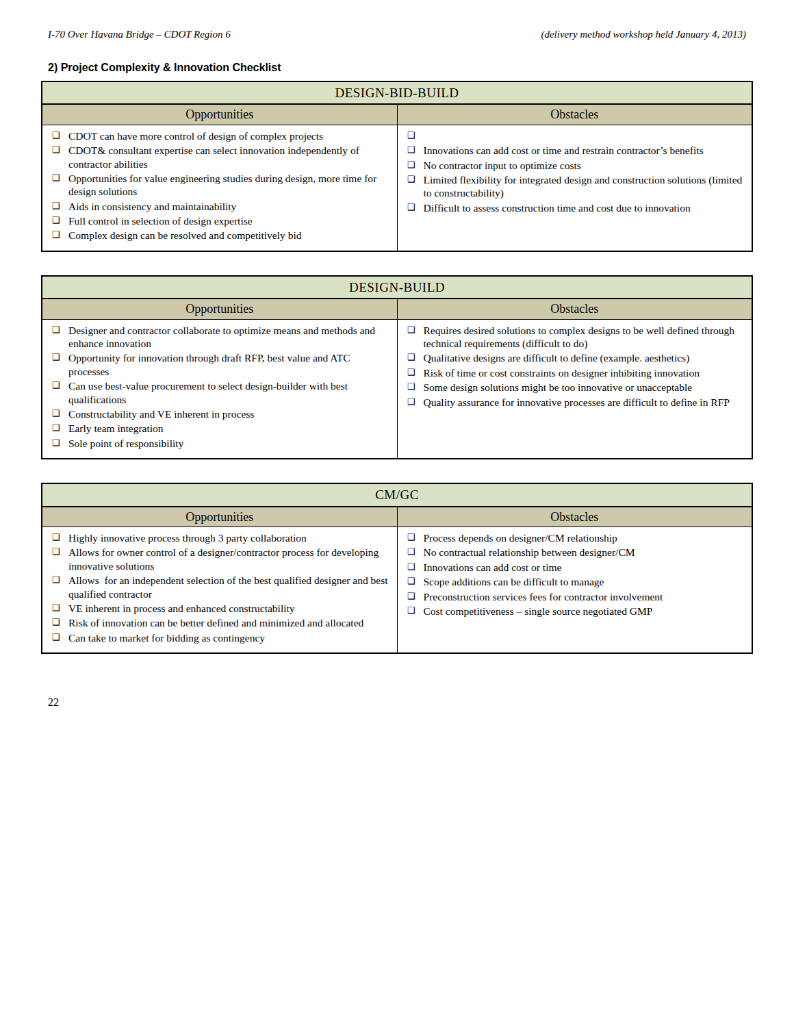I-70 Over Havana Bridge – CDOT Region 6 (delivery method workshop held January 4, 2013)
2) Project Complexity & Innovation Checklist
DESIGN-BID-BUILD
| Opportunities | Obstacles |
| --- | --- |
| CDOT can have more control of design of complex projects CDOT& consultant expertise can select innovation independently of contractor abilities Opportunities for value engineering studies during design, more time for design solutions Aids in consistency and maintainability Full control in selection of design expertise Complex design can be resolved and competitively bid | Innovations can add cost or time and restrain contractor’s benefits No contractor input to optimize costs Limited flexibility for integrated design and construction solutions (limited to constructability) Difficult to assess construction time and cost due to innovation |
DESIGN-BUILD
| Opportunities | Obstacles |
| --- | --- |
| Designer and contractor collaborate to optimize means and methods and enhance innovation Opportunity for innovation through draft RFP, best value and ATC processes Can use best-value procurement to select design-builder with best qualifications Constructability and VE inherent in process Early team integration Sole point of responsibility | Requires desired solutions to complex designs to be well defined through technical requirements (difficult to do) Qualitative designs are difficult to define (example. aesthetics) Risk of time or cost constraints on designer inhibiting innovation Some design solutions might be too innovative or unacceptable Quality assurance for innovative processes are difficult to define in RFP |
CM/GC
| Opportunities | Obstacles |
| --- | --- |
| Highly innovative process through 3 party collaboration Allows for owner control of a designer/contractor process for developing innovative solutions Allows for an independent selection of the best qualified designer and best qualified contractor VE inherent in process and enhanced constructability Risk of innovation can be better defined and minimized and allocated Can take to market for bidding as contingency | Process depends on designer/CM relationship No contractual relationship between designer/CM Innovations can add cost or time Scope additions can be difficult to manage Preconstruction services fees for contractor involvement Cost competitiveness – single source negotiated GMP |
22